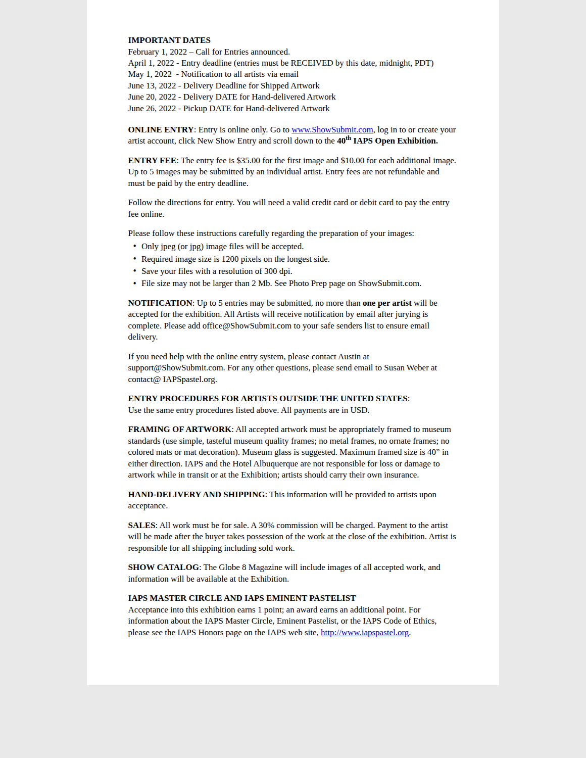IMPORTANT DATES
February 1, 2022 – Call for Entries announced.
April 1, 2022 - Entry deadline (entries must be RECEIVED by this date, midnight, PDT)
May 1, 2022 - Notification to all artists via email
June 13, 2022 - Delivery Deadline for Shipped Artwork
June 20, 2022 - Delivery DATE for Hand-delivered Artwork
June 26, 2022 - Pickup DATE for Hand-delivered Artwork
ONLINE ENTRY: Entry is online only. Go to www.ShowSubmit.com, log in to or create your artist account, click New Show Entry and scroll down to the 40th IAPS Open Exhibition.
ENTRY FEE: The entry fee is $35.00 for the first image and $10.00 for each additional image. Up to 5 images may be submitted by an individual artist. Entry fees are not refundable and must be paid by the entry deadline.
Follow the directions for entry. You will need a valid credit card or debit card to pay the entry fee online.
Please follow these instructions carefully regarding the preparation of your images:
Only jpeg (or jpg) image files will be accepted.
Required image size is 1200 pixels on the longest side.
Save your files with a resolution of 300 dpi.
File size may not be larger than 2 Mb. See Photo Prep page on ShowSubmit.com.
NOTIFICATION: Up to 5 entries may be submitted, no more than one per artist will be accepted for the exhibition. All Artists will receive notification by email after jurying is complete. Please add office@ShowSubmit.com to your safe senders list to ensure email delivery.
If you need help with the online entry system, please contact Austin at support@ShowSubmit.com. For any other questions, please send email to Susan Weber at contact@ IAPSpastel.org.
ENTRY PROCEDURES FOR ARTISTS OUTSIDE THE UNITED STATES:
Use the same entry procedures listed above. All payments are in USD.
FRAMING OF ARTWORK: All accepted artwork must be appropriately framed to museum standards (use simple, tasteful museum quality frames; no metal frames, no ornate frames; no colored mats or mat decoration). Museum glass is suggested. Maximum framed size is 40” in either direction. IAPS and the Hotel Albuquerque are not responsible for loss or damage to artwork while in transit or at the Exhibition; artists should carry their own insurance.
HAND-DELIVERY AND SHIPPING: This information will be provided to artists upon acceptance.
SALES: All work must be for sale. A 30% commission will be charged. Payment to the artist will be made after the buyer takes possession of the work at the close of the exhibition. Artist is responsible for all shipping including sold work.
SHOW CATALOG: The Globe 8 Magazine will include images of all accepted work, and information will be available at the Exhibition.
IAPS MASTER CIRCLE AND IAPS EMINENT PASTELIST
Acceptance into this exhibition earns 1 point; an award earns an additional point. For information about the IAPS Master Circle, Eminent Pastelist, or the IAPS Code of Ethics, please see the IAPS Honors page on the IAPS web site, http://www.iapspastel.org.